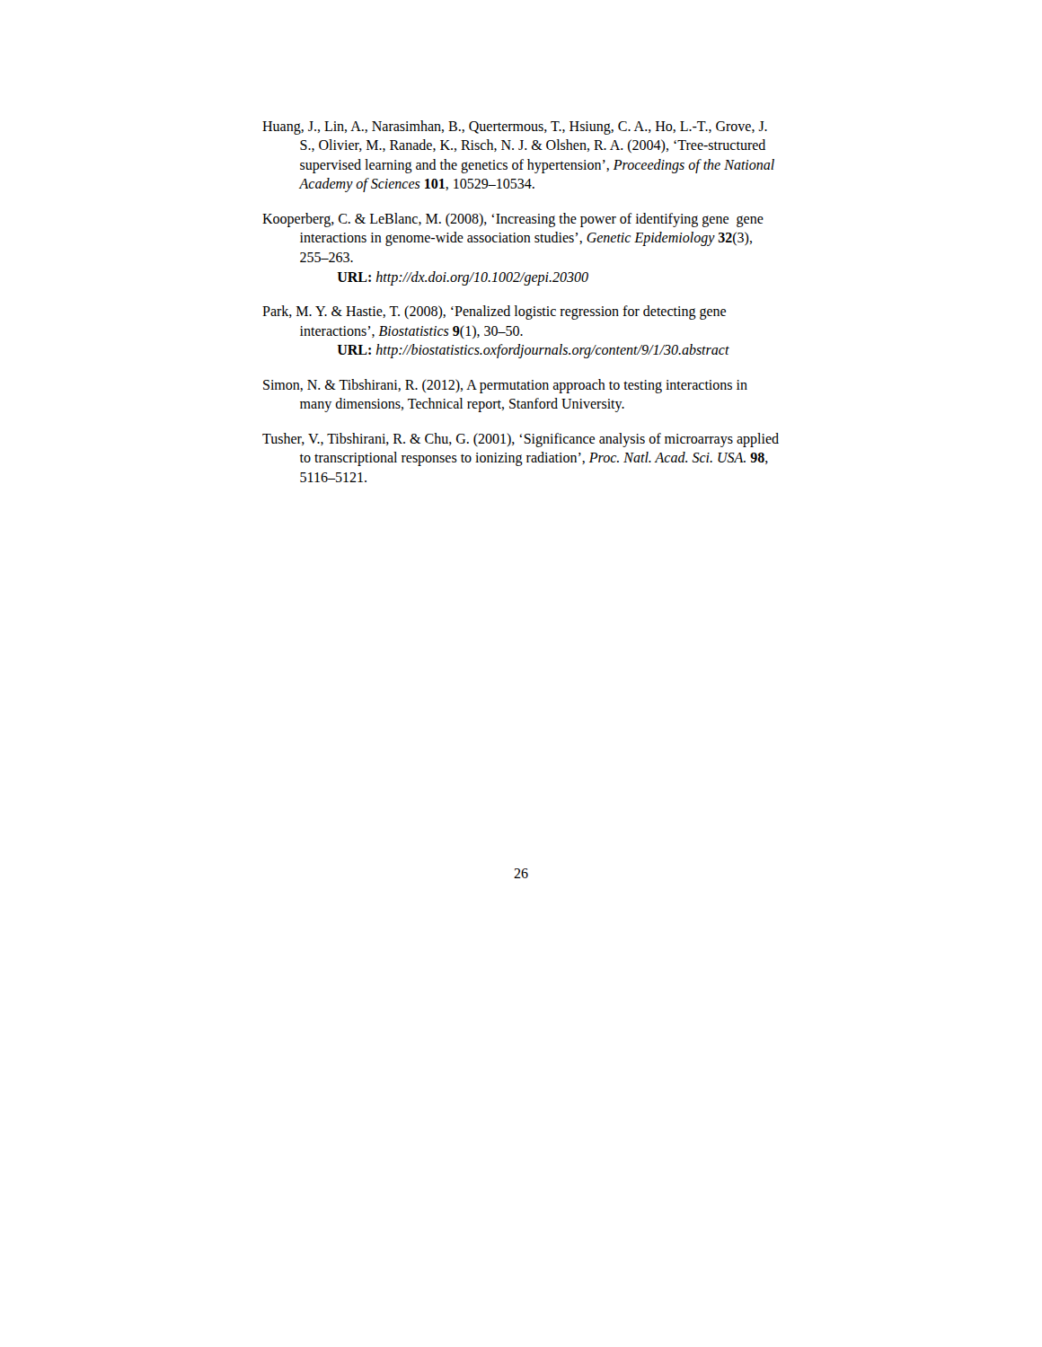Huang, J., Lin, A., Narasimhan, B., Quertermous, T., Hsiung, C. A., Ho, L.-T., Grove, J. S., Olivier, M., Ranade, K., Risch, N. J. & Olshen, R. A. (2004), ‘Tree-structured supervised learning and the genetics of hypertension’, Proceedings of the National Academy of Sciences 101, 10529–10534.
Kooperberg, C. & LeBlanc, M. (2008), ‘Increasing the power of identifying gene gene interactions in genome-wide association studies’, Genetic Epidemiology 32(3), 255–263. URL: http://dx.doi.org/10.1002/gepi.20300
Park, M. Y. & Hastie, T. (2008), ‘Penalized logistic regression for detecting gene interactions’, Biostatistics 9(1), 30–50. URL: http://biostatistics.oxfordjournals.org/content/9/1/30.abstract
Simon, N. & Tibshirani, R. (2012), A permutation approach to testing interactions in many dimensions, Technical report, Stanford University.
Tusher, V., Tibshirani, R. & Chu, G. (2001), ‘Significance analysis of microarrays applied to transcriptional responses to ionizing radiation’, Proc. Natl. Acad. Sci. USA. 98, 5116–5121.
26